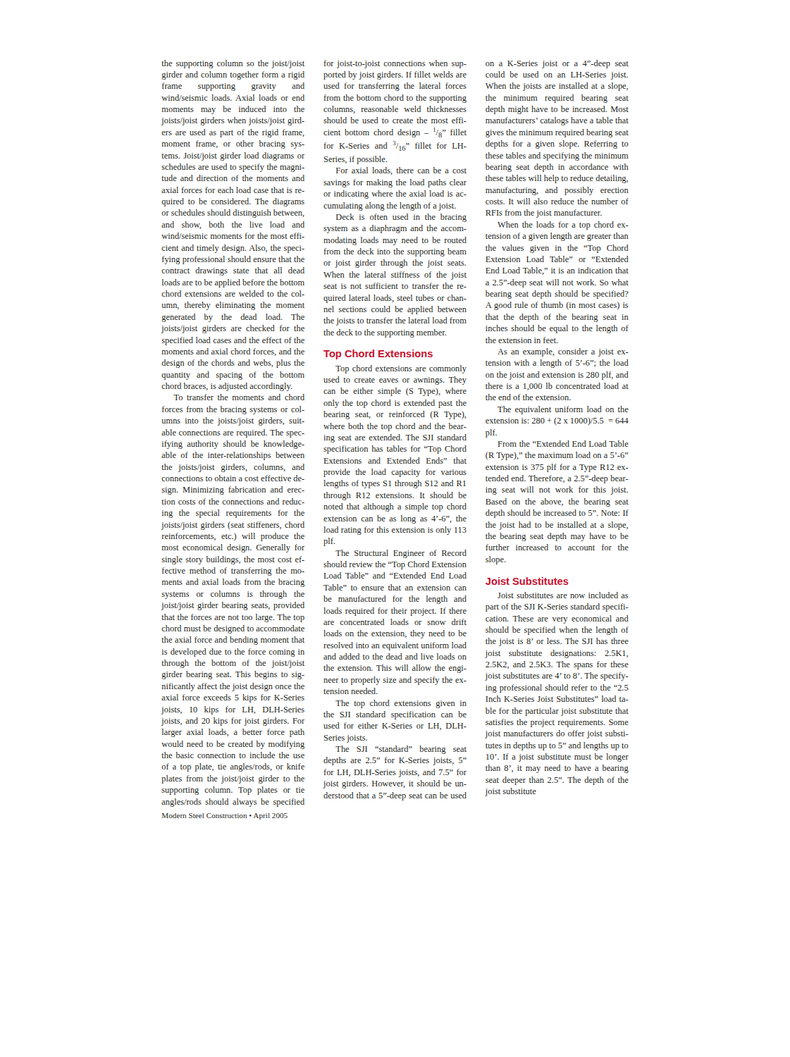the supporting column so the joist/joist girder and column together form a rigid frame supporting gravity and wind/seismic loads. Axial loads or end moments may be induced into the joists/joist girders when joists/joist girders are used as part of the rigid frame, moment frame, or other bracing systems. Joist/joist girder load diagrams or schedules are used to specify the magnitude and direction of the moments and axial forces for each load case that is required to be considered. The diagrams or schedules should distinguish between, and show, both the live load and wind/seismic moments for the most efficient and timely design. Also, the specifying professional should ensure that the contract drawings state that all dead loads are to be applied before the bottom chord extensions are welded to the column, thereby eliminating the moment generated by the dead load. The joists/joist girders are checked for the specified load cases and the effect of the moments and axial chord forces, and the design of the chords and webs, plus the quantity and spacing of the bottom chord braces, is adjusted accordingly.
To transfer the moments and chord forces from the bracing systems or columns into the joists/joist girders, suitable connections are required. The specifying authority should be knowledgeable of the inter-relationships between the joists/joist girders, columns, and connections to obtain a cost effective design. Minimizing fabrication and erection costs of the connections and reducing the special requirements for the joists/joist girders (seat stiffeners, chord reinforcements, etc.) will produce the most economical design. Generally for single story buildings, the most cost effective method of transferring the moments and axial loads from the bracing systems or columns is through the joist/joist girder bearing seats, provided that the forces are not too large. The top chord must be designed to accommodate the axial force and bending moment that is developed due to the force coming in through the bottom of the joist/joist girder bearing seat. This begins to significantly affect the joist design once the axial force exceeds 5 kips for K-Series joists, 10 kips for LH, DLH-Series joists, and 20 kips for joist girders. For larger axial loads, a better force path would need to be created by modifying the basic connection to include the use of a top plate, tie angles/rods, or knife plates from the joist/joist girder to the supporting column. Top plates or tie angles/rods should always be specified for joist-to-joist connections when supported by joist girders. If fillet welds are used for transferring the lateral forces from the bottom chord to the supporting columns, reasonable weld thicknesses should be used to create the most efficient bottom chord design – 1/8” fillet for K-Series and 3/16” fillet for LH-Series, if possible.
For axial loads, there can be a cost savings for making the load paths clear or indicating where the axial load is accumulating along the length of a joist.
Deck is often used in the bracing system as a diaphragm and the accommodating loads may need to be routed from the deck into the supporting beam or joist girder through the joist seats. When the lateral stiffness of the joist seat is not sufficient to transfer the required lateral loads, steel tubes or channel sections could be applied between the joists to transfer the lateral load from the deck to the supporting member.
Top Chord Extensions
Top chord extensions are commonly used to create eaves or awnings. They can be either simple (S Type), where only the top chord is extended past the bearing seat, or reinforced (R Type), where both the top chord and the bearing seat are extended. The SJI standard specification has tables for “Top Chord Extensions and Extended Ends” that provide the load capacity for various lengths of types S1 through S12 and R1 through R12 extensions. It should be noted that although a simple top chord extension can be as long as 4’-6”, the load rating for this extension is only 113 plf.
The Structural Engineer of Record should review the “Top Chord Extension Load Table” and “Extended End Load Table” to ensure that an extension can be manufactured for the length and loads required for their project. If there are concentrated loads or snow drift loads on the extension, they need to be resolved into an equivalent uniform load and added to the dead and live loads on the extension. This will allow the engineer to properly size and specify the extension needed.
The top chord extensions given in the SJI standard specification can be used for either K-Series or LH, DLH-Series joists.
The SJI “standard” bearing seat depths are 2.5” for K-Series joists, 5” for LH, DLH-Series joists, and 7.5” for joist girders. However, it should be understood that a 5”-deep seat can be used on a K-Series joist or a 4”-deep seat could be used on an LH-Series joist. When the joists are installed at a slope, the minimum required bearing seat depth might have to be increased. Most manufacturers’ catalogs have a table that gives the minimum required bearing seat depths for a given slope. Referring to these tables and specifying the minimum bearing seat depth in accordance with these tables will help to reduce detailing, manufacturing, and possibly erection costs. It will also reduce the number of RFIs from the joist manufacturer.
When the loads for a top chord extension of a given length are greater than the values given in the “Top Chord Extension Load Table” or “Extended End Load Table,” it is an indication that a 2.5”-deep seat will not work. So what bearing seat depth should be specified? A good rule of thumb (in most cases) is that the depth of the bearing seat in inches should be equal to the length of the extension in feet.
As an example, consider a joist extension with a length of 5’-6”; the load on the joist and extension is 280 plf, and there is a 1,000 lb concentrated load at the end of the extension.
The equivalent uniform load on the extension is: 280 + (2 x 1000)/5.5 = 644 plf.
From the “Extended End Load Table (R Type),” the maximum load on a 5’-6” extension is 375 plf for a Type R12 extended end. Therefore, a 2.5”-deep bearing seat will not work for this joist. Based on the above, the bearing seat depth should be increased to 5”. Note: If the joist had to be installed at a slope, the bearing seat depth may have to be further increased to account for the slope.
Joist Substitutes
Joist substitutes are now included as part of the SJI K-Series standard specification. These are very economical and should be specified when the length of the joist is 8’ or less. The SJI has three joist substitute designations: 2.5K1, 2.5K2, and 2.5K3. The spans for these joist substitutes are 4’ to 8’. The specifying professional should refer to the “2.5 Inch K-Series Joist Substitutes” load table for the particular joist substitute that satisfies the project requirements. Some joist manufacturers do offer joist substitutes in depths up to 5” and lengths up to 10’. If a joist substitute must be longer than 8’, it may need to have a bearing seat deeper than 2.5”. The depth of the joist substitute
Modern Steel Construction • April 2005